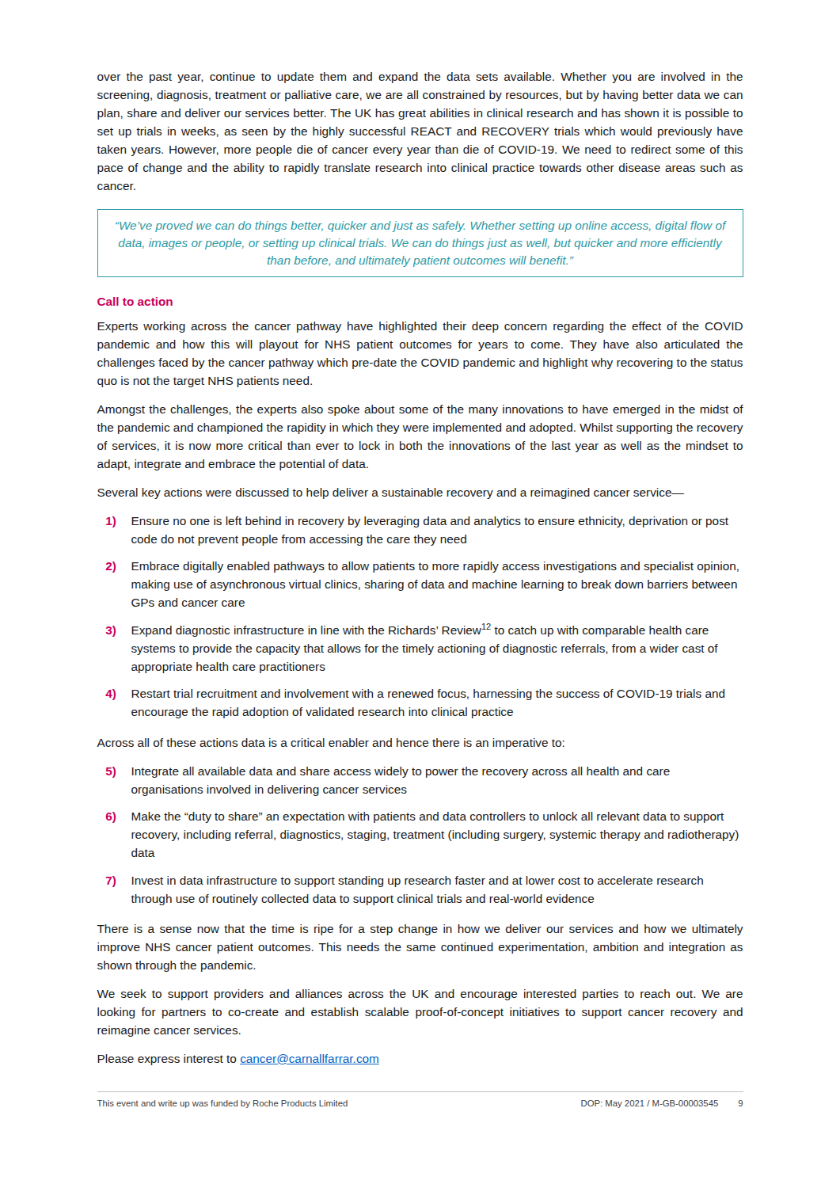over the past year, continue to update them and expand the data sets available. Whether you are involved in the screening, diagnosis, treatment or palliative care, we are all constrained by resources, but by having better data we can plan, share and deliver our services better. The UK has great abilities in clinical research and has shown it is possible to set up trials in weeks, as seen by the highly successful REACT and RECOVERY trials which would previously have taken years. However, more people die of cancer every year than die of COVID-19. We need to redirect some of this pace of change and the ability to rapidly translate research into clinical practice towards other disease areas such as cancer.
“We’ve proved we can do things better, quicker and just as safely. Whether setting up online access, digital flow of data, images or people, or setting up clinical trials. We can do things just as well, but quicker and more efficiently than before, and ultimately patient outcomes will benefit.”
Call to action
Experts working across the cancer pathway have highlighted their deep concern regarding the effect of the COVID pandemic and how this will playout for NHS patient outcomes for years to come. They have also articulated the challenges faced by the cancer pathway which pre-date the COVID pandemic and highlight why recovering to the status quo is not the target NHS patients need.
Amongst the challenges, the experts also spoke about some of the many innovations to have emerged in the midst of the pandemic and championed the rapidity in which they were implemented and adopted. Whilst supporting the recovery of services, it is now more critical than ever to lock in both the innovations of the last year as well as the mindset to adapt, integrate and embrace the potential of data.
Several key actions were discussed to help deliver a sustainable recovery and a reimagined cancer service—
Ensure no one is left behind in recovery by leveraging data and analytics to ensure ethnicity, deprivation or post code do not prevent people from accessing the care they need
Embrace digitally enabled pathways to allow patients to more rapidly access investigations and specialist opinion, making use of asynchronous virtual clinics, sharing of data and machine learning to break down barriers between GPs and cancer care
Expand diagnostic infrastructure in line with the Richards’ Review12 to catch up with comparable health care systems to provide the capacity that allows for the timely actioning of diagnostic referrals, from a wider cast of appropriate health care practitioners
Restart trial recruitment and involvement with a renewed focus, harnessing the success of COVID-19 trials and encourage the rapid adoption of validated research into clinical practice
Across all of these actions data is a critical enabler and hence there is an imperative to:
Integrate all available data and share access widely to power the recovery across all health and care organisations involved in delivering cancer services
Make the “duty to share” an expectation with patients and data controllers to unlock all relevant data to support recovery, including referral, diagnostics, staging, treatment (including surgery, systemic therapy and radiotherapy) data
Invest in data infrastructure to support standing up research faster and at lower cost to accelerate research through use of routinely collected data to support clinical trials and real-world evidence
There is a sense now that the time is ripe for a step change in how we deliver our services and how we ultimately improve NHS cancer patient outcomes. This needs the same continued experimentation, ambition and integration as shown through the pandemic.
We seek to support providers and alliances across the UK and encourage interested parties to reach out. We are looking for partners to co-create and establish scalable proof-of-concept initiatives to support cancer recovery and reimagine cancer services.
Please express interest to cancer@carnallfarrar.com
This event and write up was funded by Roche Products Limited DOP: May 2021 / M-GB-00003545 9